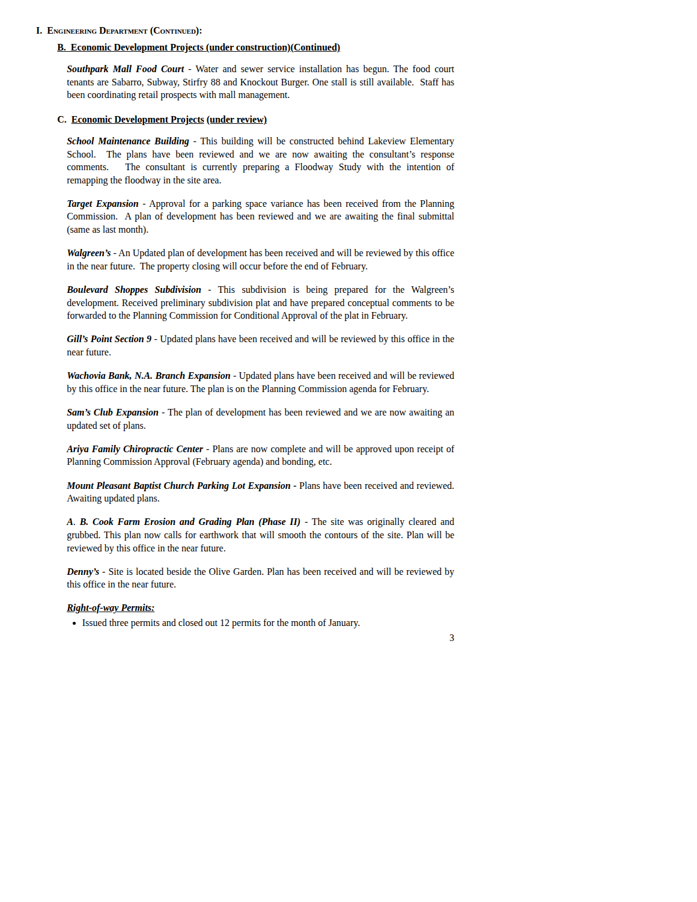I. Engineering Department (Continued):
B. Economic Development Projects (under construction)(Continued)
Southpark Mall Food Court - Water and sewer service installation has begun. The food court tenants are Sabarro, Subway, Stirfry 88 and Knockout Burger. One stall is still available. Staff has been coordinating retail prospects with mall management.
C. Economic Development Projects (under review)
School Maintenance Building - This building will be constructed behind Lakeview Elementary School. The plans have been reviewed and we are now awaiting the consultant’s response comments. The consultant is currently preparing a Floodway Study with the intention of remapping the floodway in the site area.
Target Expansion - Approval for a parking space variance has been received from the Planning Commission. A plan of development has been reviewed and we are awaiting the final submittal (same as last month).
Walgreen’s - An Updated plan of development has been received and will be reviewed by this office in the near future. The property closing will occur before the end of February.
Boulevard Shoppes Subdivision - This subdivision is being prepared for the Walgreen’s development. Received preliminary subdivision plat and have prepared conceptual comments to be forwarded to the Planning Commission for Conditional Approval of the plat in February.
Gill’s Point Section 9 - Updated plans have been received and will be reviewed by this office in the near future.
Wachovia Bank, N.A. Branch Expansion - Updated plans have been received and will be reviewed by this office in the near future. The plan is on the Planning Commission agenda for February.
Sam’s Club Expansion - The plan of development has been reviewed and we are now awaiting an updated set of plans.
Ariya Family Chiropractic Center - Plans are now complete and will be approved upon receipt of Planning Commission Approval (February agenda) and bonding, etc.
Mount Pleasant Baptist Church Parking Lot Expansion - Plans have been received and reviewed. Awaiting updated plans.
A. B. Cook Farm Erosion and Grading Plan (Phase II) - The site was originally cleared and grubbed. This plan now calls for earthwork that will smooth the contours of the site. Plan will be reviewed by this office in the near future.
Denny’s - Site is located beside the Olive Garden. Plan has been received and will be reviewed by this office in the near future.
Right-of-way Permits:
Issued three permits and closed out 12 permits for the month of January.
3